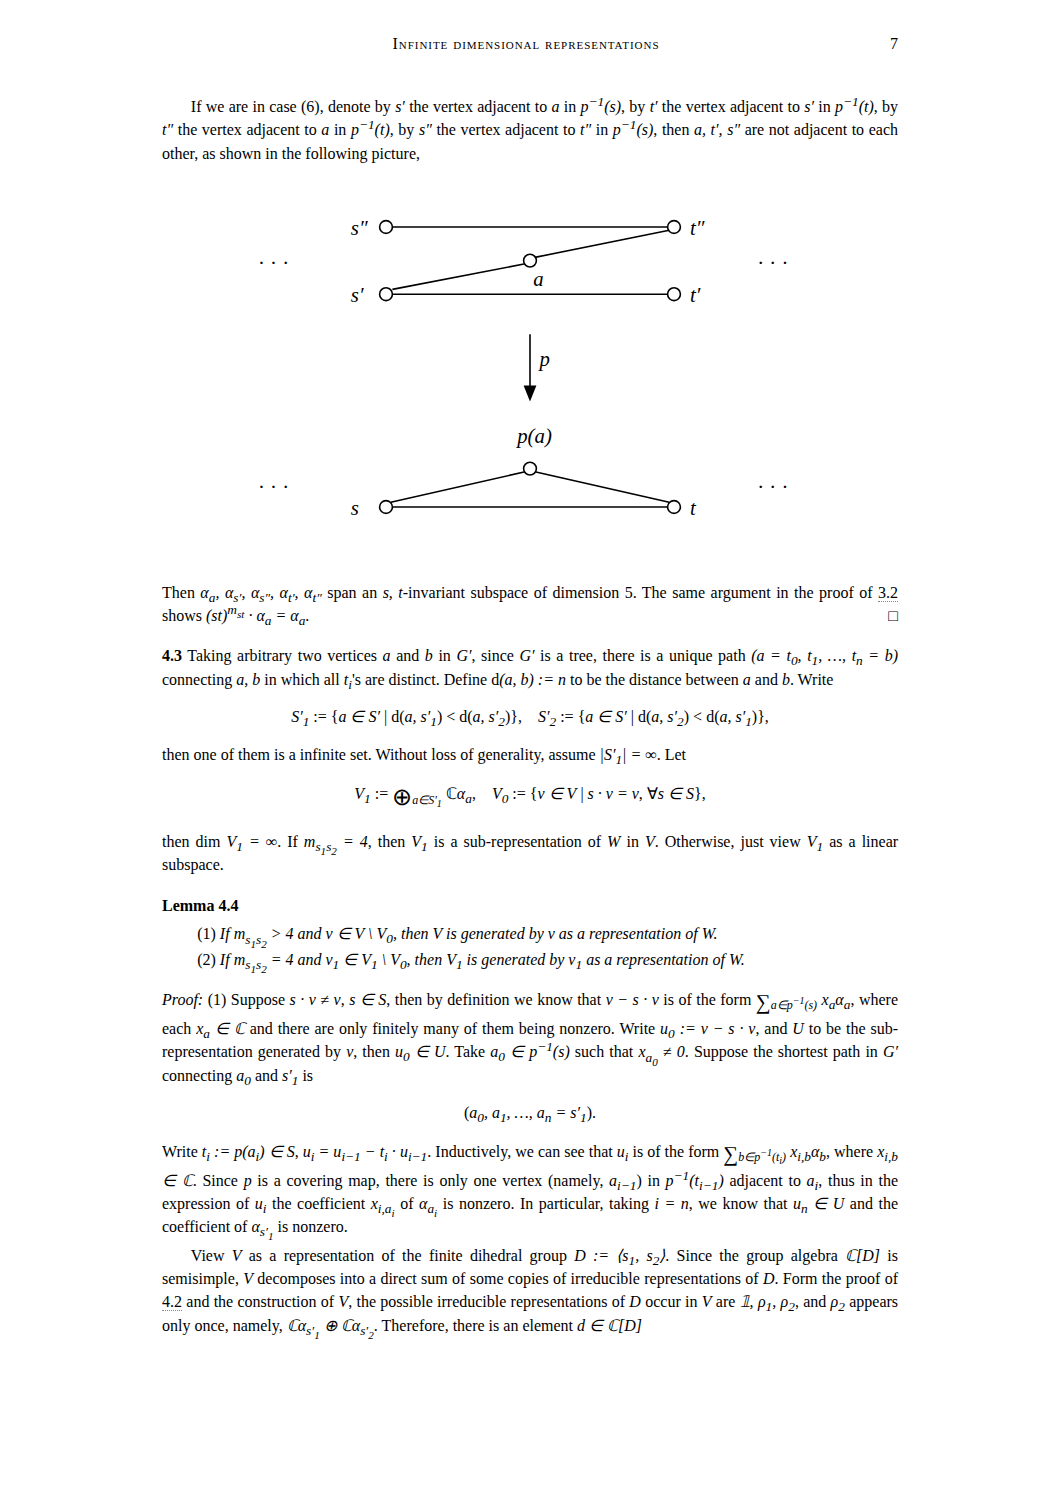Infinite dimensional representations 7
If we are in case (6), denote by s′ the vertex adjacent to a in p−1(s), by t′ the vertex adjacent to s′ in p−1(t), by t″ the vertex adjacent to a in p−1(t), by s″ the vertex adjacent to t″ in p−1(s), then a, t′, s″ are not adjacent to each other, as shown in the following picture,
s″ t″ s′ t′ a · · · · · · p p(a) s t · · · · · ·
Then αa, αs′, αs″, αt′, αt″ span an s, t-invariant subspace of dimension 5. The same argument in the proof of 3.2 shows (st)mst · αa = αa. □
4.3 Taking arbitrary two vertices a and b in G′, since G′ is a tree, there is a unique path (a = t0, t1, …, tn = b) connecting a, b in which all ti's are distinct. Define d(a, b) := n to be the distance between a and b. Write
S′1 := {a ∈ S′ | d(a, s′1) < d(a, s′2)}, S′2 := {a ∈ S′ | d(a, s′2) < d(a, s′1)},
then one of them is a infinite set. Without loss of generality, assume |S′1| = ∞. Let
V1 := ⊕a∈S′1 ℂαa, V0 := {v ∈ V | s · v = v, ∀s ∈ S},
then dim V1 = ∞. If ms1s2 = 4, then V1 is a sub-representation of W in V. Otherwise, just view V1 as a linear subspace.
Lemma 4.4
(1) If ms1s2 > 4 and v ∈ V \ V0, then V is generated by v as a representation of W.
(2) If ms1s2 = 4 and v1 ∈ V1 \ V0, then V1 is generated by v1 as a representation of W.
Proof: (1) Suppose s · v ≠ v, s ∈ S, then by definition we know that v − s · v is of the form ∑a∈p−1(s) xaαa, where each xa ∈ ℂ and there are only finitely many of them being nonzero. Write u0 := v − s · v, and U to be the sub-representation generated by v, then u0 ∈ U. Take a0 ∈ p−1(s) such that xa0 ≠ 0. Suppose the shortest path in G′ connecting a0 and s′1 is
(a0, a1, …, an = s′1).
Write ti := p(ai) ∈ S, ui = ui−1 − ti · ui−1. Inductively, we can see that ui is of the form ∑b∈p−1(ti) xi,bαb, where xi,b ∈ ℂ. Since p is a covering map, there is only one vertex (namely, ai−1) in p−1(ti−1) adjacent to ai, thus in the expression of ui the coefficient xi,ai of αai is nonzero. In particular, taking i = n, we know that un ∈ U and the coefficient of αs′1 is nonzero.
View V as a representation of the finite dihedral group D := ⟨s1, s2⟩. Since the group algebra ℂ[D] is semisimple, V decomposes into a direct sum of some copies of irreducible representations of D. Form the proof of 4.2 and the construction of V, the possible irreducible representations of D occur in V are 𝟙, ρ1, ρ2, and ρ2 appears only once, namely, ℂαs′1 ⊕ ℂαs′2. Therefore, there is an element d ∈ ℂ[D]